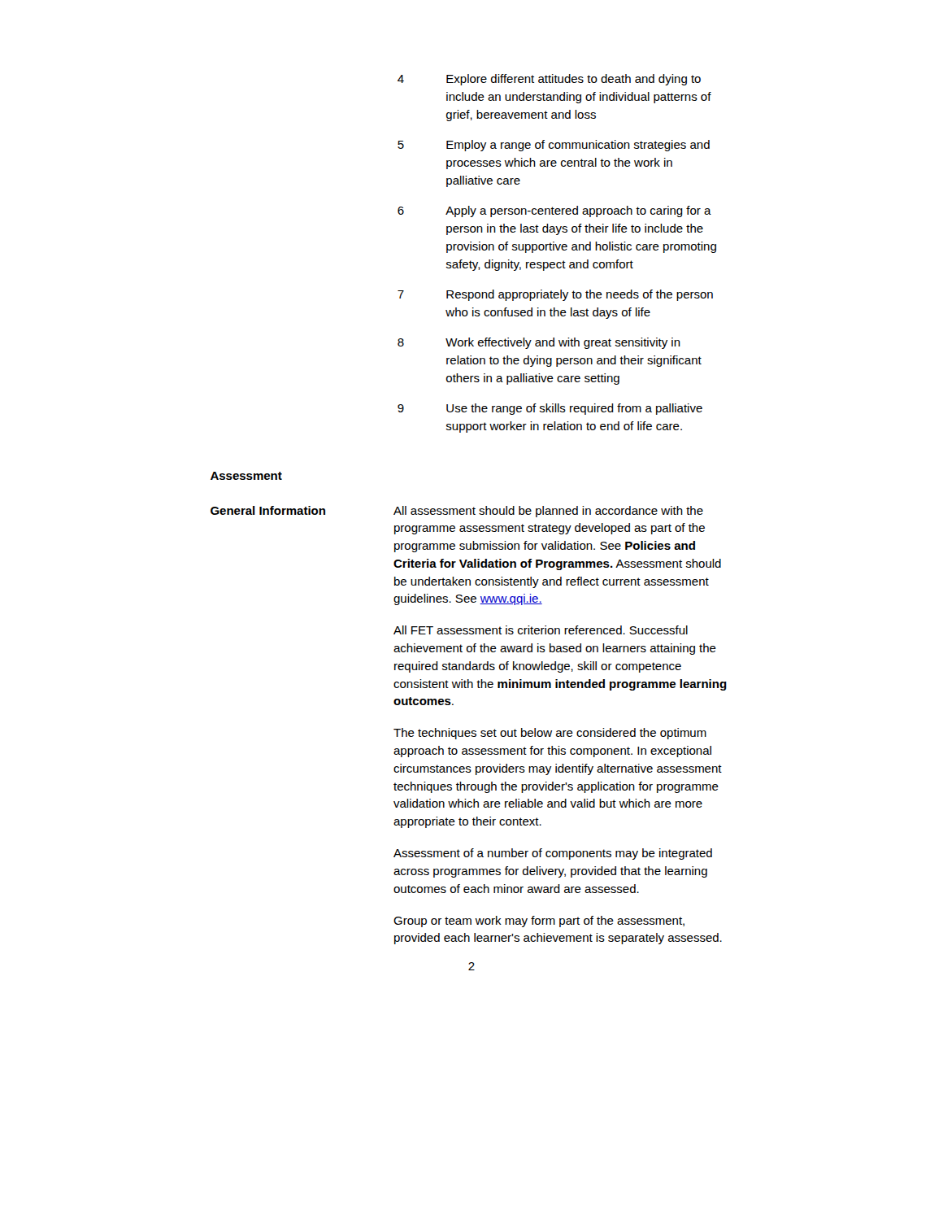4
Explore different attitudes to death and dying to include an understanding of individual patterns of grief, bereavement and loss
5
Employ a range of communication strategies and processes which are central to the work in palliative care
6
Apply a person-centered approach to caring for a person in the last days of their life to include the provision of supportive and holistic care promoting safety, dignity, respect and comfort
7
Respond appropriately to the needs of the person who is confused in the last days of life
8
Work effectively and with great sensitivity in relation to the dying person and their significant others in a palliative care setting
9
Use the range of skills required from a palliative support worker in relation to end of life care.
Assessment
General Information
All assessment should be planned in accordance with the programme assessment strategy developed as part of the programme submission for validation. See Policies and Criteria for Validation of Programmes. Assessment should be undertaken consistently and reflect current assessment guidelines. See www.qqi.ie.
All FET assessment is criterion referenced. Successful achievement of the award is based on learners attaining the required standards of knowledge, skill or competence consistent with the minimum intended programme learning outcomes.
The techniques set out below are considered the optimum approach to assessment for this component. In exceptional circumstances providers may identify alternative assessment techniques through the provider's application for programme validation which are reliable and valid but which are more appropriate to their context.
Assessment of a number of components may be integrated across programmes for delivery, provided that the learning outcomes of each minor award are assessed.
Group or team work may form part of the assessment, provided each learner's achievement is separately assessed.
2